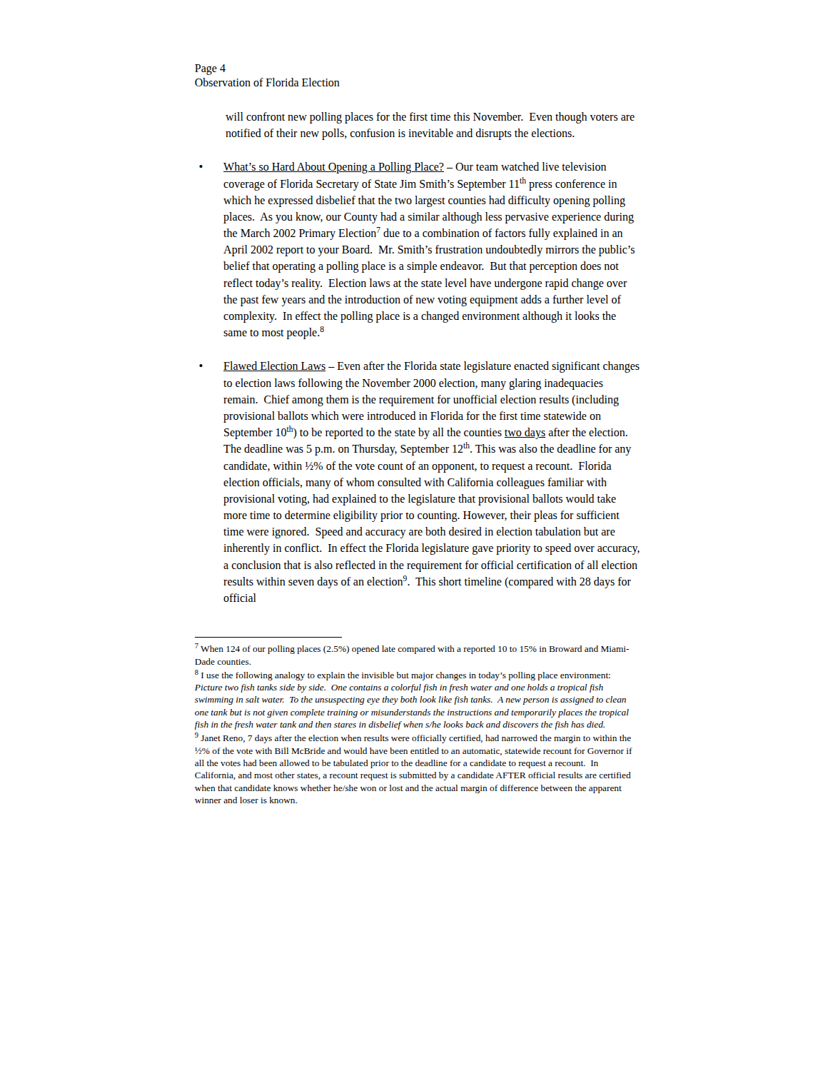Page 4
Observation of Florida Election
will confront new polling places for the first time this November. Even though voters are notified of their new polls, confusion is inevitable and disrupts the elections.
What’s so Hard About Opening a Polling Place? – Our team watched live television coverage of Florida Secretary of State Jim Smith’s September 11th press conference in which he expressed disbelief that the two largest counties had difficulty opening polling places. As you know, our County had a similar although less pervasive experience during the March 2002 Primary Election7 due to a combination of factors fully explained in an April 2002 report to your Board. Mr. Smith’s frustration undoubtedly mirrors the public’s belief that operating a polling place is a simple endeavor. But that perception does not reflect today’s reality. Election laws at the state level have undergone rapid change over the past few years and the introduction of new voting equipment adds a further level of complexity. In effect the polling place is a changed environment although it looks the same to most people.8
Flawed Election Laws – Even after the Florida state legislature enacted significant changes to election laws following the November 2000 election, many glaring inadequacies remain. Chief among them is the requirement for unofficial election results (including provisional ballots which were introduced in Florida for the first time statewide on September 10th) to be reported to the state by all the counties two days after the election. The deadline was 5 p.m. on Thursday, September 12th. This was also the deadline for any candidate, within ½% of the vote count of an opponent, to request a recount. Florida election officials, many of whom consulted with California colleagues familiar with provisional voting, had explained to the legislature that provisional ballots would take more time to determine eligibility prior to counting. However, their pleas for sufficient time were ignored. Speed and accuracy are both desired in election tabulation but are inherently in conflict. In effect the Florida legislature gave priority to speed over accuracy, a conclusion that is also reflected in the requirement for official certification of all election results within seven days of an election9. This short timeline (compared with 28 days for official
7 When 124 of our polling places (2.5%) opened late compared with a reported 10 to 15% in Broward and Miami-Dade counties.
8 I use the following analogy to explain the invisible but major changes in today’s polling place environment: Picture two fish tanks side by side. One contains a colorful fish in fresh water and one holds a tropical fish swimming in salt water. To the unsuspecting eye they both look like fish tanks. A new person is assigned to clean one tank but is not given complete training or misunderstands the instructions and temporarily places the tropical fish in the fresh water tank and then stares in disbelief when s/he looks back and discovers the fish has died.
9 Janet Reno, 7 days after the election when results were officially certified, had narrowed the margin to within the ½% of the vote with Bill McBride and would have been entitled to an automatic, statewide recount for Governor if all the votes had been allowed to be tabulated prior to the deadline for a candidate to request a recount. In California, and most other states, a recount request is submitted by a candidate AFTER official results are certified when that candidate knows whether he/she won or lost and the actual margin of difference between the apparent winner and loser is known.